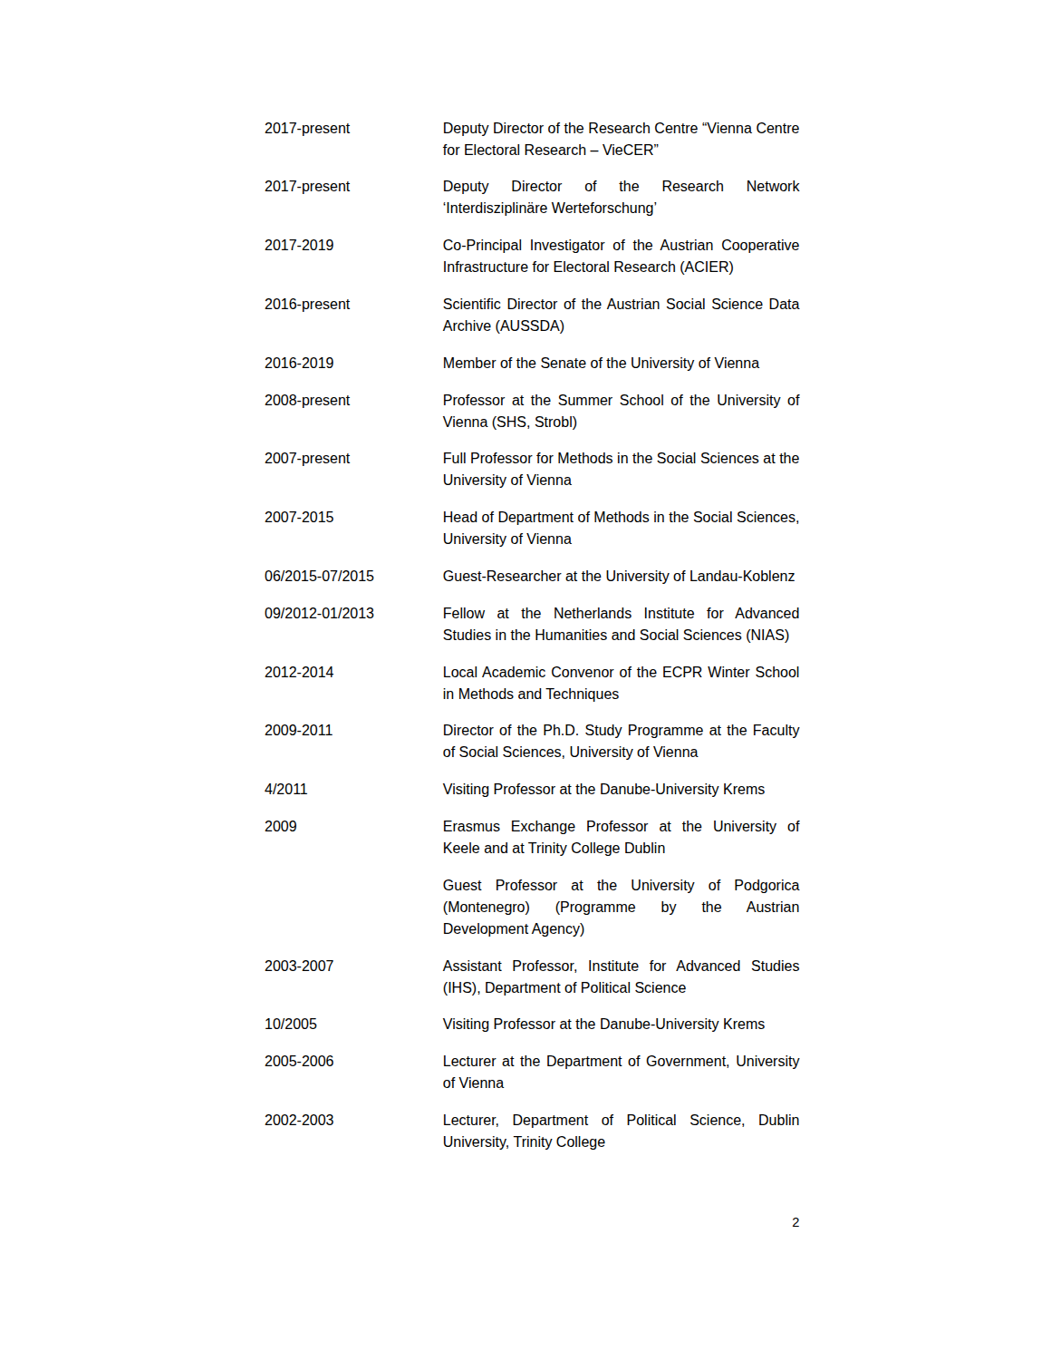| 2017-present | Deputy Director of the Research Centre “Vienna Centre for Electoral Research – VieCER” |
| 2017-present | Deputy Director of the Research Network ‘Interdisziplinäre Werteforschung’ |
| 2017-2019 | Co-Principal Investigator of the Austrian Cooperative Infrastructure for Electoral Research (ACIER) |
| 2016-present | Scientific Director of the Austrian Social Science Data Archive (AUSSDA) |
| 2016-2019 | Member of the Senate of the University of Vienna |
| 2008-present | Professor at the Summer School of the University of Vienna (SHS, Strobl) |
| 2007-present | Full Professor for Methods in the Social Sciences at the University of Vienna |
| 2007-2015 | Head of Department of Methods in the Social Sciences, University of Vienna |
| 06/2015-07/2015 | Guest-Researcher at the University of Landau-Koblenz |
| 09/2012-01/2013 | Fellow at the Netherlands Institute for Advanced Studies in the Humanities and Social Sciences (NIAS) |
| 2012-2014 | Local Academic Convenor of the ECPR Winter School in Methods and Techniques |
| 2009-2011 | Director of the Ph.D. Study Programme at the Faculty of Social Sciences, University of Vienna |
| 4/2011 | Visiting Professor at the Danube-University Krems |
| 2009 | Erasmus Exchange Professor at the University of Keele and at Trinity College Dublin Guest Professor at the University of Podgorica (Montenegro) (Programme by the Austrian Development Agency) |
| 2003-2007 | Assistant Professor, Institute for Advanced Studies (IHS), Department of Political Science |
| 10/2005 | Visiting Professor at the Danube-University Krems |
| 2005-2006 | Lecturer at the Department of Government, University of Vienna |
| 2002-2003 | Lecturer, Department of Political Science, Dublin University, Trinity College |
2